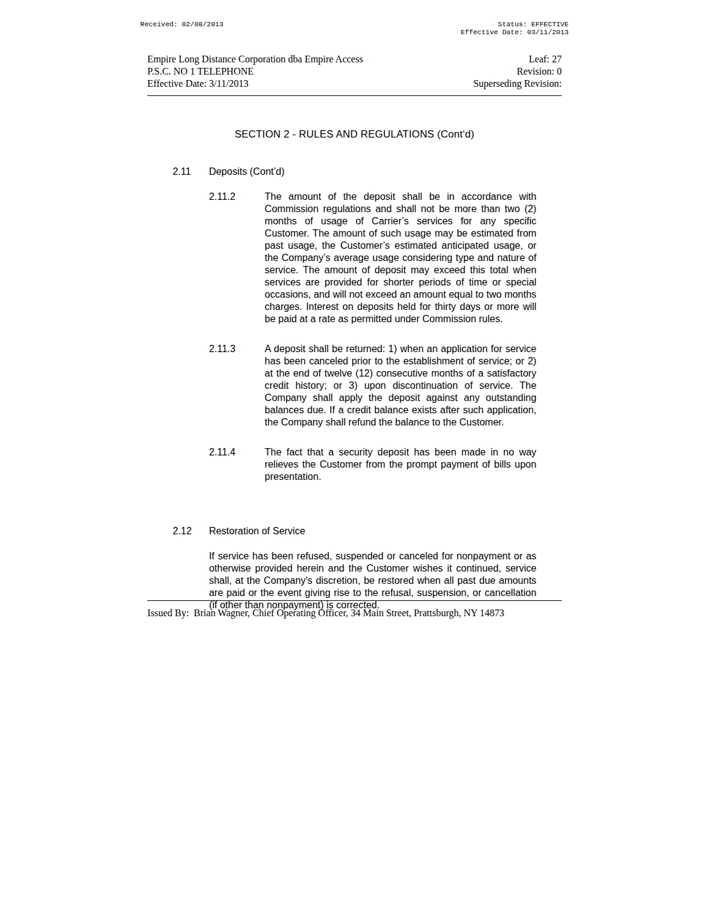Received: 02/08/2013
Status: EFFECTIVE Effective Date: 03/11/2013
Empire Long Distance Corporation dba Empire Access
Leaf: 27
P.S.C. NO 1 TELEPHONE
Revision: 0
Effective Date: 3/11/2013
Superseding Revision:
SECTION 2 - RULES AND REGULATIONS (Cont‘d)
2.11
Deposits (Cont’d)
2.11.2
The amount of the deposit shall be in accordance with Commission regulations and shall not be more than two (2) months of usage of Carrier’s services for any specific Customer. The amount of such usage may be estimated from past usage, the Customer’s estimated anticipated usage, or the Company’s average usage considering type and nature of service. The amount of deposit may exceed this total when services are provided for shorter periods of time or special occasions, and will not exceed an amount equal to two months charges. Interest on deposits held for thirty days or more will be paid at a rate as permitted under Commission rules.
2.11.3
A deposit shall be returned: 1) when an application for service has been canceled prior to the establishment of service; or 2) at the end of twelve (12) consecutive months of a satisfactory credit history; or 3) upon discontinuation of service. The Company shall apply the deposit against any outstanding balances due. If a credit balance exists after such application, the Company shall refund the balance to the Customer.
2.11.4
The fact that a security deposit has been made in no way relieves the Customer from the prompt payment of bills upon presentation.
2.12
Restoration of Service
If service has been refused, suspended or canceled for nonpayment or as otherwise provided herein and the Customer wishes it continued, service shall, at the Company's discretion, be restored when all past due amounts are paid or the event giving rise to the refusal, suspension, or cancellation (if other than nonpayment) is corrected.
Issued By: Brian Wagner, Chief Operating Officer, 34 Main Street, Prattsburgh, NY 14873